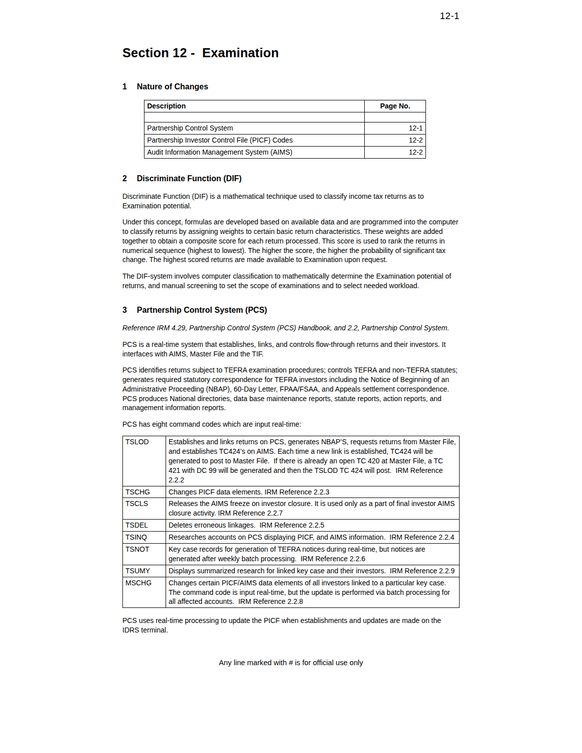12-1
Section 12 - Examination
1 Nature of Changes
| Description | Page No. |
| --- | --- |
| Partnership Control System | 12-1 |
| Partnership Investor Control File (PICF) Codes | 12-2 |
| Audit Information Management System (AIMS) | 12-2 |
2 Discriminate Function (DIF)
Discriminate Function (DIF) is a mathematical technique used to classify income tax returns as to Examination potential.
Under this concept, formulas are developed based on available data and are programmed into the computer to classify returns by assigning weights to certain basic return characteristics. These weights are added together to obtain a composite score for each return processed. This score is used to rank the returns in numerical sequence (highest to lowest). The higher the score, the higher the probability of significant tax change. The highest scored returns are made available to Examination upon request.
The DIF-system involves computer classification to mathematically determine the Examination potential of returns, and manual screening to set the scope of examinations and to select needed workload.
3 Partnership Control System (PCS)
Reference IRM 4.29, Partnership Control System (PCS) Handbook, and 2.2, Partnership Control System.
PCS is a real-time system that establishes, links, and controls flow-through returns and their investors. It interfaces with AIMS, Master File and the TIF.
PCS identifies returns subject to TEFRA examination procedures; controls TEFRA and non-TEFRA statutes; generates required statutory correspondence for TEFRA investors including the Notice of Beginning of an Administrative Proceeding (NBAP), 60-Day Letter, FPAA/FSAA, and Appeals settlement correspondence. PCS produces National directories, data base maintenance reports, statute reports, action reports, and management information reports.
PCS has eight command codes which are input real-time:
| TSLOD | Establishes and links returns on PCS, generates NBAP’S, requests returns from Master File, and establishes TC424’s on AIMS. Each time a new link is established, TC424 will be generated to post to Master File. If there is already an open TC 420 at Master File, a TC 421 with DC 99 will be generated and then the TSLOD TC 424 will post. IRM Reference 2.2.2 |
| TSCHG | Changes PICF data elements. IRM Reference 2.2.3 |
| TSCLS | Releases the AIMS freeze on investor closure. It is used only as a part of final investor AIMS closure activity. IRM Reference 2.2.7 |
| TSDEL | Deletes erroneous linkages. IRM Reference 2.2.5 |
| TSINQ | Researches accounts on PCS displaying PICF, and AIMS information. IRM Reference 2.2.4 |
| TSNOT | Key case records for generation of TEFRA notices during real-time, but notices are generated after weekly batch processing. IRM Reference 2.2.6 |
| TSUMY | Displays summarized research for linked key case and their investors. IRM Reference 2.2.9 |
| MSCHG | Changes certain PICF/AIMS data elements of all investors linked to a particular key case. The command code is input real-time, but the update is performed via batch processing for all affected accounts. IRM Reference 2.2.8 |
PCS uses real-time processing to update the PICF when establishments and updates are made on the IDRS terminal.
Any line marked with # is for official use only